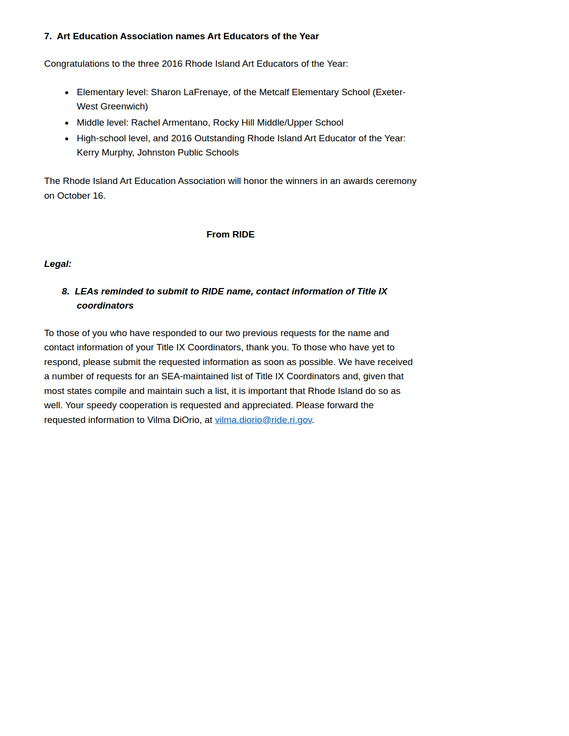7. Art Education Association names Art Educators of the Year
Congratulations to the three 2016 Rhode Island Art Educators of the Year:
Elementary level: Sharon LaFrenaye, of the Metcalf Elementary School (Exeter-West Greenwich)
Middle level: Rachel Armentano, Rocky Hill Middle/Upper School
High-school level, and 2016 Outstanding Rhode Island Art Educator of the Year: Kerry Murphy, Johnston Public Schools
The Rhode Island Art Education Association will honor the winners in an awards ceremony on October 16.
From RIDE
Legal:
8. LEAs reminded to submit to RIDE name, contact information of Title IX coordinators
To those of you who have responded to our two previous requests for the name and contact information of your Title IX Coordinators, thank you. To those who have yet to respond, please submit the requested information as soon as possible. We have received a number of requests for an SEA-maintained list of Title IX Coordinators and, given that most states compile and maintain such a list, it is important that Rhode Island do so as well. Your speedy cooperation is requested and appreciated. Please forward the requested information to Vilma DiOrio, at vilma.diorio@ride.ri.gov.